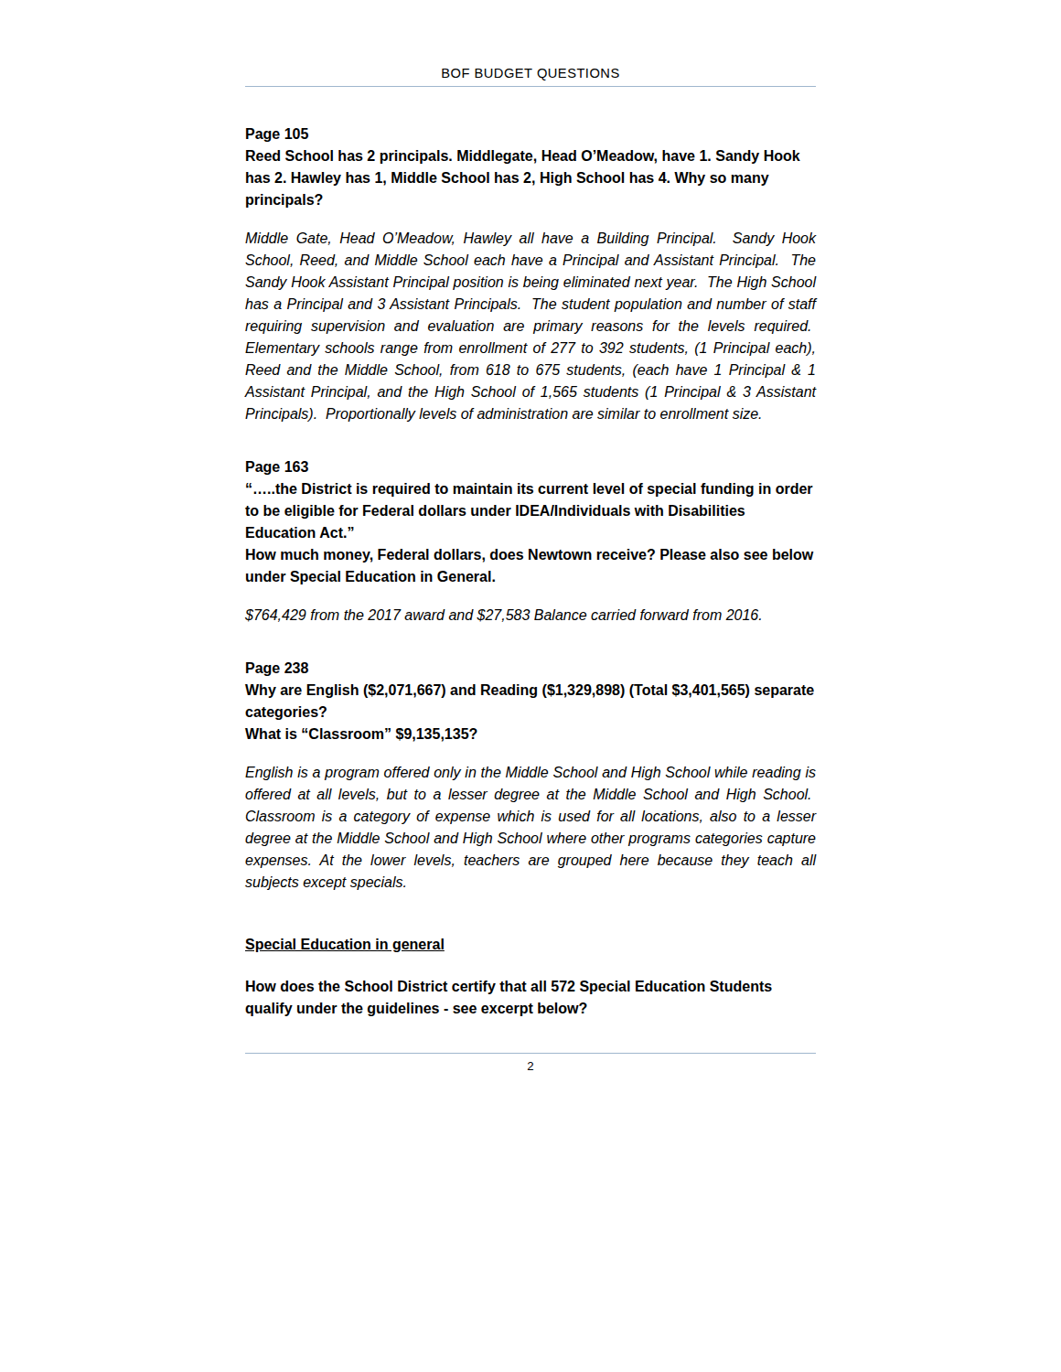BOF BUDGET QUESTIONS
Page 105
Reed School has 2 principals. Middlegate, Head O’Meadow, have 1. Sandy Hook has 2. Hawley has 1, Middle School has 2, High School has 4. Why so many principals?
Middle Gate, Head O’Meadow, Hawley all have a Building Principal. Sandy Hook School, Reed, and Middle School each have a Principal and Assistant Principal. The Sandy Hook Assistant Principal position is being eliminated next year. The High School has a Principal and 3 Assistant Principals. The student population and number of staff requiring supervision and evaluation are primary reasons for the levels required. Elementary schools range from enrollment of 277 to 392 students, (1 Principal each), Reed and the Middle School, from 618 to 675 students, (each have 1 Principal & 1 Assistant Principal, and the High School of 1,565 students (1 Principal & 3 Assistant Principals). Proportionally levels of administration are similar to enrollment size.
Page 163
“…..the District is required to maintain its current level of special funding in order to be eligible for Federal dollars under IDEA/Individuals with Disabilities Education Act.”
How much money, Federal dollars, does Newtown receive? Please also see below under Special Education in General.
$764,429 from the 2017 award and $27,583 Balance carried forward from 2016.
Page 238
Why are English ($2,071,667) and Reading ($1,329,898) (Total $3,401,565) separate categories?
What is “Classroom” $9,135,135?
English is a program offered only in the Middle School and High School while reading is offered at all levels, but to a lesser degree at the Middle School and High School. Classroom is a category of expense which is used for all locations, also to a lesser degree at the Middle School and High School where other programs categories capture expenses. At the lower levels, teachers are grouped here because they teach all subjects except specials.
Special Education in general
How does the School District certify that all 572 Special Education Students qualify under the guidelines - see excerpt below?
2